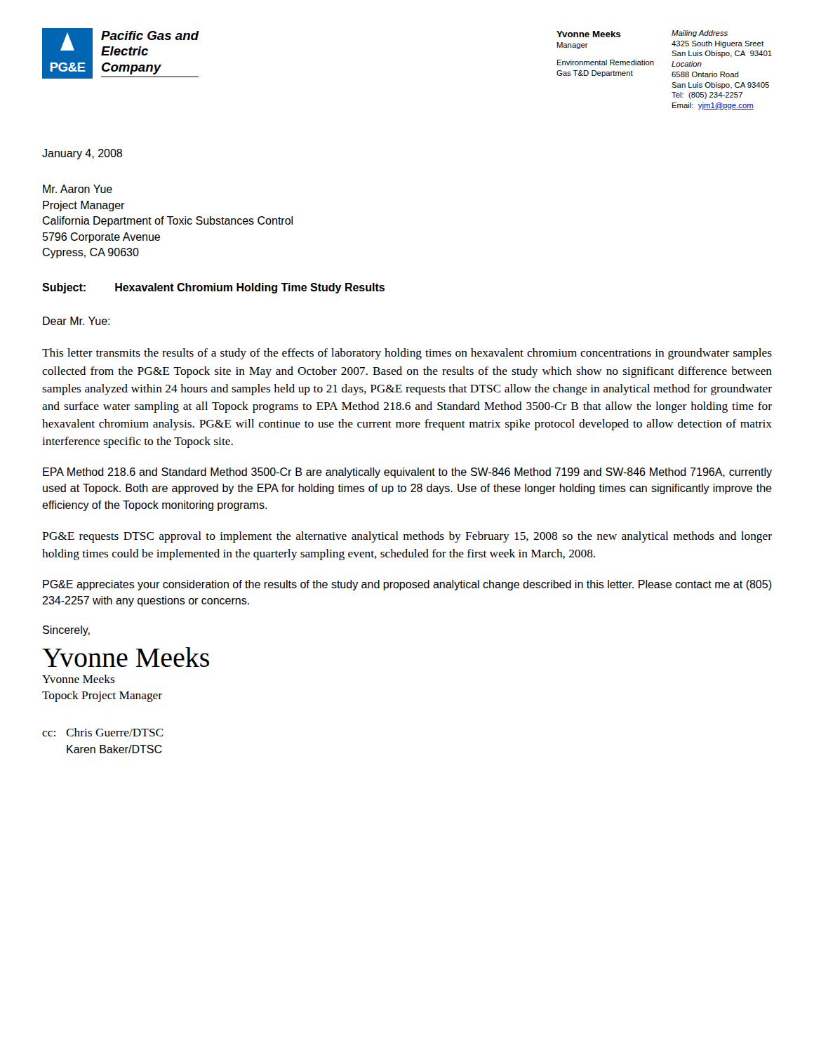PG&E
Pacific Gas and
Electric
Company
Yvonne Meeks
Manager
Environmental Remediation
Gas T&D Department
Mailing Address
4325 South Higuera Sreet
San Luis Obispo, CA 93401
Location
6588 Ontario Road
San Luis Obispo, CA 93405
Tel: (805) 234-2257
Email: yjm1@pge.com
January 4, 2008
Mr. Aaron Yue
Project Manager
California Department of Toxic Substances Control
5796 Corporate Avenue
Cypress, CA 90630
Subject: Hexavalent Chromium Holding Time Study Results
Dear Mr. Yue:
This letter transmits the results of a study of the effects of laboratory holding times on hexavalent chromium concentrations in groundwater samples collected from the PG&E Topock site in May and October 2007. Based on the results of the study which show no significant difference between samples analyzed within 24 hours and samples held up to 21 days, PG&E requests that DTSC allow the change in analytical method for groundwater and surface water sampling at all Topock programs to EPA Method 218.6 and Standard Method 3500-Cr B that allow the longer holding time for hexavalent chromium analysis. PG&E will continue to use the current more frequent matrix spike protocol developed to allow detection of matrix interference specific to the Topock site.
EPA Method 218.6 and Standard Method 3500-Cr B are analytically equivalent to the SW-846 Method 7199 and SW-846 Method 7196A, currently used at Topock. Both are approved by the EPA for holding times of up to 28 days. Use of these longer holding times can significantly improve the efficiency of the Topock monitoring programs.
PG&E requests DTSC approval to implement the alternative analytical methods by February 15, 2008 so the new analytical methods and longer holding times could be implemented in the quarterly sampling event, scheduled for the first week in March, 2008.
PG&E appreciates your consideration of the results of the study and proposed analytical change described in this letter. Please contact me at (805) 234-2257 with any questions or concerns.
Sincerely,
Yvonne Meeks
Yvonne Meeks
Topock Project Manager
cc: Chris Guerre/DTSC
Karen Baker/DTSC